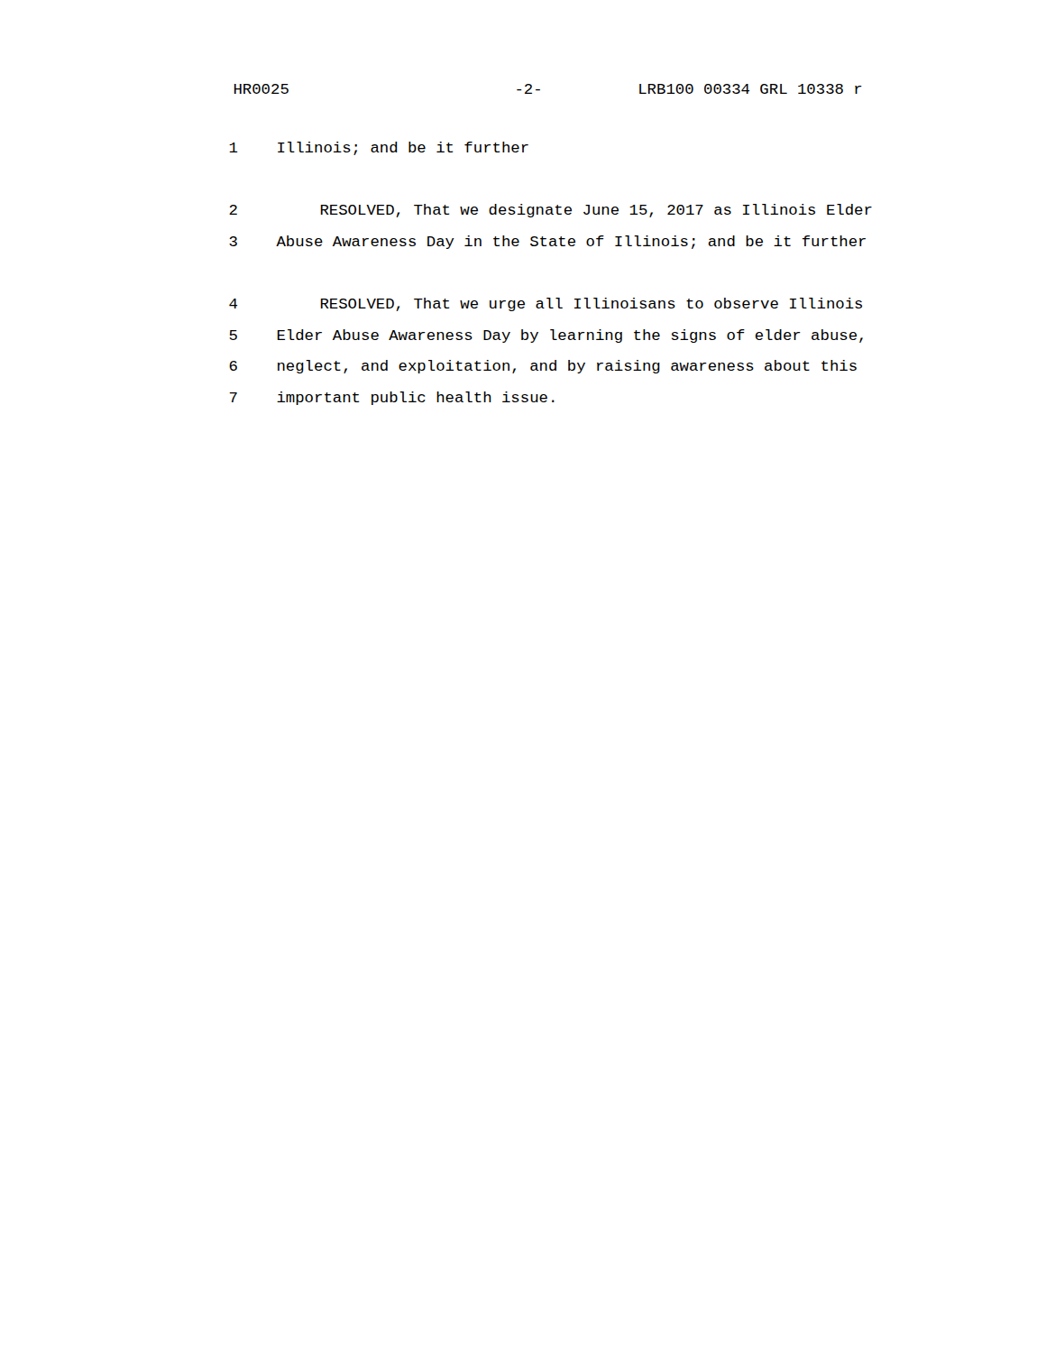HR0025-2-LRB100 00334 GRL 10338 r
1 Illinois; and be it further
2 RESOLVED, That we designate June 15, 2017 as Illinois Elder
3 Abuse Awareness Day in the State of Illinois; and be it further
4 RESOLVED, That we urge all Illinoisans to observe Illinois
5 Elder Abuse Awareness Day by learning the signs of elder abuse,
6 neglect, and exploitation, and by raising awareness about this
7 important public health issue.